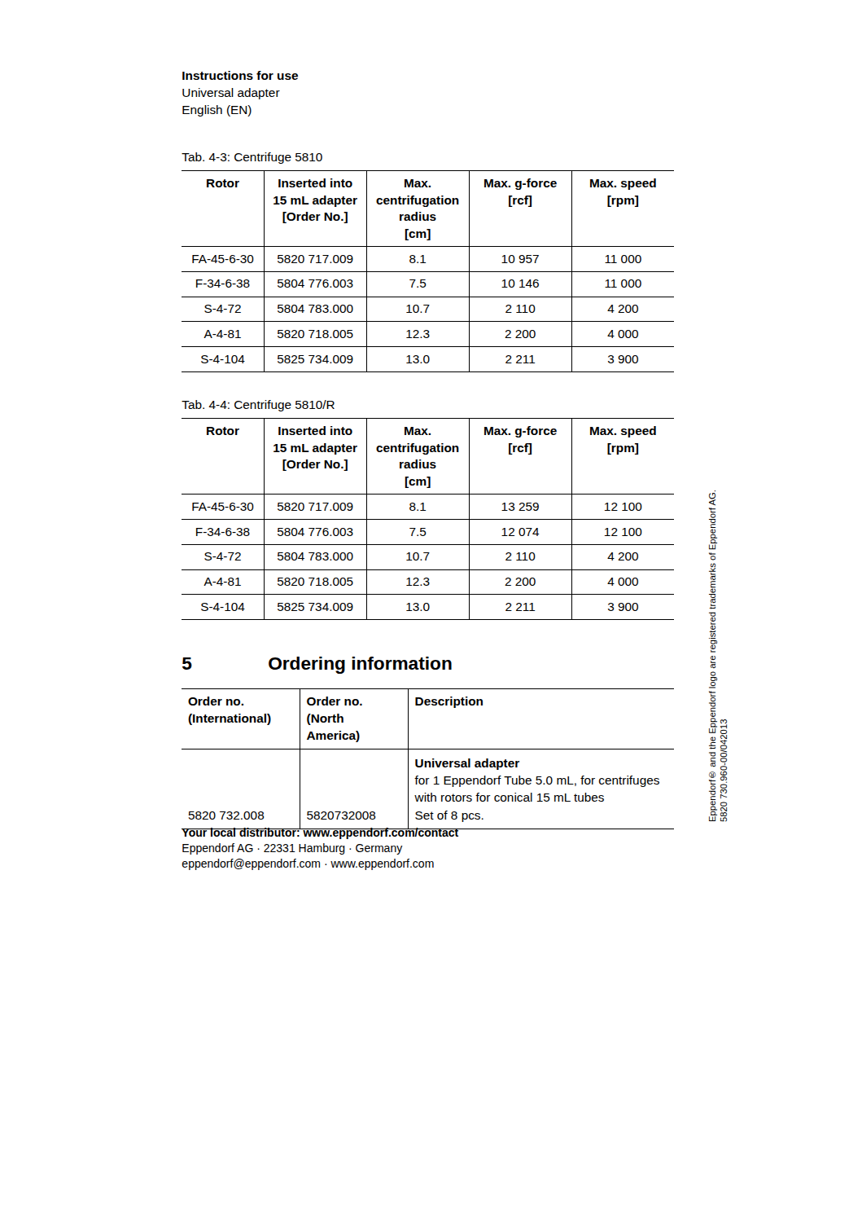Instructions for use
Universal adapter
English (EN)
Tab. 4-3: Centrifuge 5810
| Rotor | Inserted into 15 mL adapter [Order No.] | Max. centrifugation radius [cm] | Max. g-force [rcf] | Max. speed [rpm] |
| --- | --- | --- | --- | --- |
| FA-45-6-30 | 5820 717.009 | 8.1 | 10 957 | 11 000 |
| F-34-6-38 | 5804 776.003 | 7.5 | 10 146 | 11 000 |
| S-4-72 | 5804 783.000 | 10.7 | 2 110 | 4 200 |
| A-4-81 | 5820 718.005 | 12.3 | 2 200 | 4 000 |
| S-4-104 | 5825 734.009 | 13.0 | 2 211 | 3 900 |
Tab. 4-4: Centrifuge 5810/R
| Rotor | Inserted into 15 mL adapter [Order No.] | Max. centrifugation radius [cm] | Max. g-force [rcf] | Max. speed [rpm] |
| --- | --- | --- | --- | --- |
| FA-45-6-30 | 5820 717.009 | 8.1 | 13 259 | 12 100 |
| F-34-6-38 | 5804 776.003 | 7.5 | 12 074 | 12 100 |
| S-4-72 | 5804 783.000 | 10.7 | 2 110 | 4 200 |
| A-4-81 | 5820 718.005 | 12.3 | 2 200 | 4 000 |
| S-4-104 | 5825 734.009 | 13.0 | 2 211 | 3 900 |
5 Ordering information
| Order no. (International) | Order no. (North America) | Description |
| --- | --- | --- |
| 5820 732.008 | 5820732008 | Universal adapter for 1 Eppendorf Tube 5.0 mL, for centrifuges with rotors for conical 15 mL tubes Set of 8 pcs. |
Your local distributor: www.eppendorf.com/contact
Eppendorf AG · 22331 Hamburg · Germany
eppendorf@eppendorf.com · www.eppendorf.com
Eppendorf® and the Eppendorf logo are registered trademarks of Eppendorf AG.
5820 730.960-00/042013